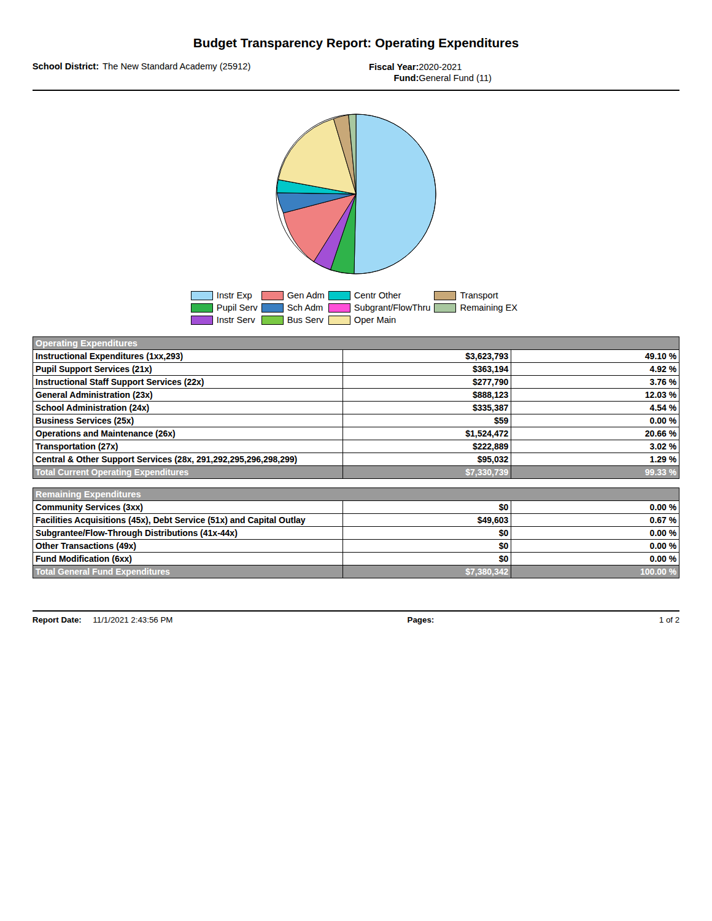Budget Transparency Report: Operating Expenditures
| School District: The New Standard Academy (25912) | / Fiscal Year: / 2020-2021 / / Fund: / General Fund (11) / |
| Instr Exp | Gen Adm | Centr Other | Transport |
| Pupil Serv | Sch Adm | Subgrant/FlowThru | Remaining EX |
| Instr Serv | Bus Serv | Oper Main | |
| Operating Expenditures |
| --- |
| Instructional Expenditures (1xx,293) | $3,623,793 | 49.10 % |
| Pupil Support Services (21x) | $363,194 | 4.92 % |
| Instructional Staff Support Services (22x) | $277,790 | 3.76 % |
| General Administration (23x) | $888,123 | 12.03 % |
| School Administration (24x) | $335,387 | 4.54 % |
| Business Services (25x) | $59 | 0.00 % |
| Operations and Maintenance (26x) | $1,524,472 | 20.66 % |
| Transportation (27x) | $222,889 | 3.02 % |
| Central & Other Support Services (28x, 291,292,295,296,298,299) | $95,032 | 1.29 % |
| Total Current Operating Expenditures | $7,330,739 | 99.33 % |
| Remaining Expenditures |
| --- |
| Community Services (3xx) | $0 | 0.00 % |
| Facilities Acquisitions (45x), Debt Service (51x) and Capital Outlay | $49,603 | 0.67 % |
| Subgrantee/Flow-Through Distributions (41x-44x) | $0 | 0.00 % |
| Other Transactions (49x) | $0 | 0.00 % |
| Fund Modification (6xx) | $0 | 0.00 % |
| Total General Fund Expenditures | $7,380,342 | 100.00 % |
| Report Date: 11/1/2021 2:43:56 PM | Pages: | 1 of 2 |